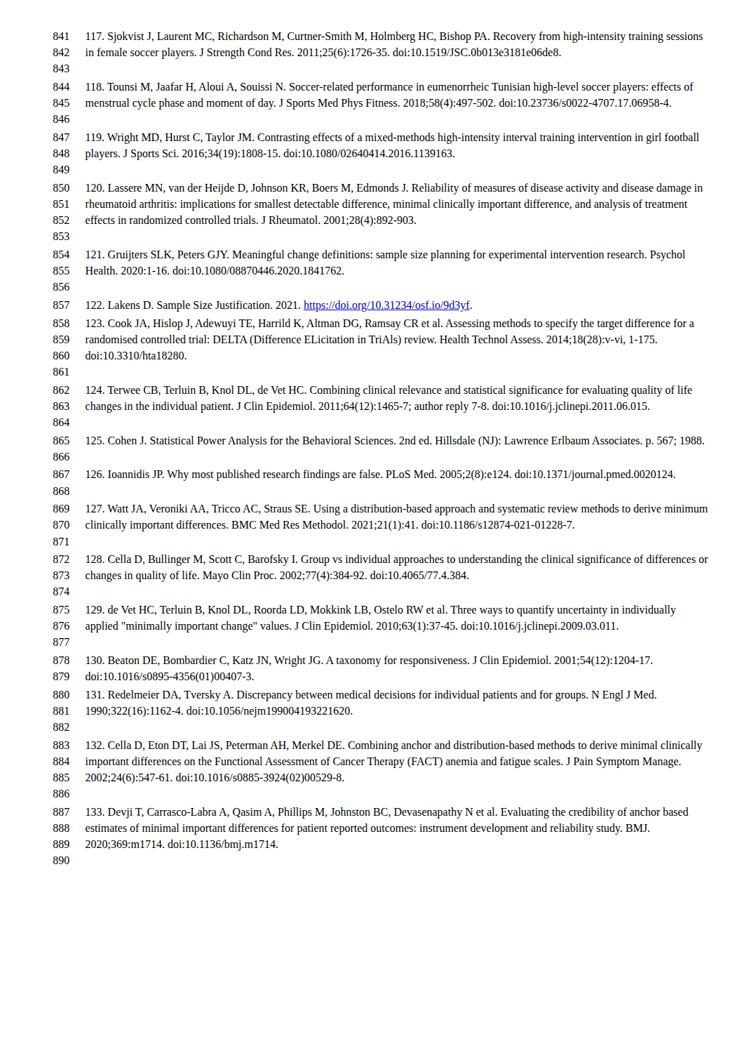841 842 843
117. Sjokvist J, Laurent MC, Richardson M, Curtner-Smith M, Holmberg HC, Bishop PA. Recovery from high-intensity training sessions in female soccer players. J Strength Cond Res. 2011;25(6):1726-35. doi:10.1519/JSC.0b013e3181e06de8.
844 845 846
118. Tounsi M, Jaafar H, Aloui A, Souissi N. Soccer-related performance in eumenorrheic Tunisian high-level soccer players: effects of menstrual cycle phase and moment of day. J Sports Med Phys Fitness. 2018;58(4):497-502. doi:10.23736/s0022-4707.17.06958-4.
847 848 849
119. Wright MD, Hurst C, Taylor JM. Contrasting effects of a mixed-methods high-intensity interval training intervention in girl football players. J Sports Sci. 2016;34(19):1808-15. doi:10.1080/02640414.2016.1139163.
850 851 852 853
120. Lassere MN, van der Heijde D, Johnson KR, Boers M, Edmonds J. Reliability of measures of disease activity and disease damage in rheumatoid arthritis: implications for smallest detectable difference, minimal clinically important difference, and analysis of treatment effects in randomized controlled trials. J Rheumatol. 2001;28(4):892-903.
854 855 856
121. Gruijters SLK, Peters GJY. Meaningful change definitions: sample size planning for experimental intervention research. Psychol Health. 2020:1-16. doi:10.1080/08870446.2020.1841762.
857
122. Lakens D. Sample Size Justification. 2021. https://doi.org/10.31234/osf.io/9d3yf.
858 859 860 861
123. Cook JA, Hislop J, Adewuyi TE, Harrild K, Altman DG, Ramsay CR et al. Assessing methods to specify the target difference for a randomised controlled trial: DELTA (Difference ELicitation in TriAls) review. Health Technol Assess. 2014;18(28):v-vi, 1-175. doi:10.3310/hta18280.
862 863 864
124. Terwee CB, Terluin B, Knol DL, de Vet HC. Combining clinical relevance and statistical significance for evaluating quality of life changes in the individual patient. J Clin Epidemiol. 2011;64(12):1465-7; author reply 7-8. doi:10.1016/j.jclinepi.2011.06.015.
865 866
125. Cohen J. Statistical Power Analysis for the Behavioral Sciences. 2nd ed. Hillsdale (NJ): Lawrence Erlbaum Associates. p. 567; 1988.
867 868
126. Ioannidis JP. Why most published research findings are false. PLoS Med. 2005;2(8):e124. doi:10.1371/journal.pmed.0020124.
869 870 871
127. Watt JA, Veroniki AA, Tricco AC, Straus SE. Using a distribution-based approach and systematic review methods to derive minimum clinically important differences. BMC Med Res Methodol. 2021;21(1):41. doi:10.1186/s12874-021-01228-7.
872 873 874
128. Cella D, Bullinger M, Scott C, Barofsky I. Group vs individual approaches to understanding the clinical significance of differences or changes in quality of life. Mayo Clin Proc. 2002;77(4):384-92. doi:10.4065/77.4.384.
875 876 877
129. de Vet HC, Terluin B, Knol DL, Roorda LD, Mokkink LB, Ostelo RW et al. Three ways to quantify uncertainty in individually applied "minimally important change" values. J Clin Epidemiol. 2010;63(1):37-45. doi:10.1016/j.jclinepi.2009.03.011.
878 879
130. Beaton DE, Bombardier C, Katz JN, Wright JG. A taxonomy for responsiveness. J Clin Epidemiol. 2001;54(12):1204-17. doi:10.1016/s0895-4356(01)00407-3.
880 881 882
131. Redelmeier DA, Tversky A. Discrepancy between medical decisions for individual patients and for groups. N Engl J Med. 1990;322(16):1162-4. doi:10.1056/nejm199004193221620.
883 884 885 886
132. Cella D, Eton DT, Lai JS, Peterman AH, Merkel DE. Combining anchor and distribution-based methods to derive minimal clinically important differences on the Functional Assessment of Cancer Therapy (FACT) anemia and fatigue scales. J Pain Symptom Manage. 2002;24(6):547-61. doi:10.1016/s0885-3924(02)00529-8.
887 888 889 890
133. Devji T, Carrasco-Labra A, Qasim A, Phillips M, Johnston BC, Devasenapathy N et al. Evaluating the credibility of anchor based estimates of minimal important differences for patient reported outcomes: instrument development and reliability study. BMJ. 2020;369:m1714. doi:10.1136/bmj.m1714.